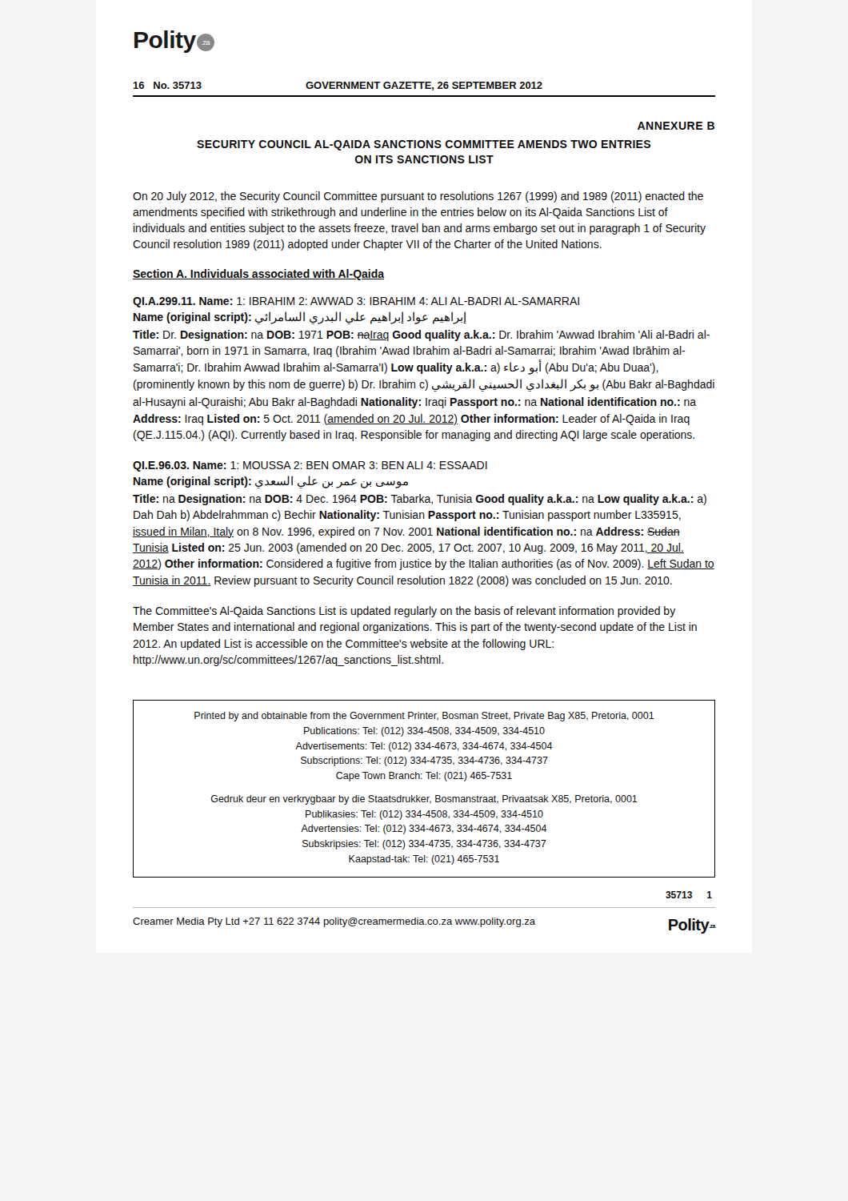Polity.za
16 No. 35713
GOVERNMENT GAZETTE, 26 SEPTEMBER 2012
ANNEXURE B
SECURITY COUNCIL AL-QAIDA SANCTIONS COMMITTEE AMENDS TWO ENTRIES
ON ITS SANCTIONS LIST
On 20 July 2012, the Security Council Committee pursuant to resolutions 1267 (1999) and 1989 (2011) enacted the amendments specified with strikethrough and underline in the entries below on its Al-Qaida Sanctions List of individuals and entities subject to the assets freeze, travel ban and arms embargo set out in paragraph 1 of Security Council resolution 1989 (2011) adopted under Chapter VII of the Charter of the United Nations.
Section A. Individuals associated with Al-Qaida
QI.A.299.11. Name: 1: IBRAHIM 2: AWWAD 3: IBRAHIM 4: ALI AL-BADRI AL-SAMARRAI
Name (original script): إبراهيم عواد إبراهيم علي البدري السامرائي
Title: Dr. Designation: na DOB: 1971 POB: na Iraq Good quality a.k.a.: Dr. Ibrahim 'Awwad Ibrahim 'Ali al-Badri al-Samarrai', born in 1971 in Samarra, Iraq (Ibrahim 'Awad Ibrahim al-Badri al-Samarrai; Ibrahim 'Awad Ibrāhim al-Samarra'i; Dr. Ibrahim Awwad Ibrahim al-Samarra'I) Low quality a.k.a.: a) أبو دعاء (Abu Du'a; Abu Duaa'), (prominently known by this nom de guerre) b) Dr. Ibrahim c) بو بكر البغدادي الحسيني القريشي (Abu Bakr al-Baghdadi al-Husayni al-Quraishi; Abu Bakr al-Baghdadi Nationality: Iraqi Passport no.: na National identification no.: na Address: Iraq Listed on: 5 Oct. 2011 (amended on 20 Jul. 2012) Other information: Leader of Al-Qaida in Iraq (QE.J.115.04.) (AQI). Currently based in Iraq. Responsible for managing and directing AQI large scale operations.
QI.E.96.03. Name: 1: MOUSSA 2: BEN OMAR 3: BEN ALI 4: ESSAADI
Name (original script): موسى بن عمر بن علي السعدي
Title: na Designation: na DOB: 4 Dec. 1964 POB: Tabarka, Tunisia Good quality a.k.a.: na Low quality a.k.a.: a) Dah Dah b) Abdelrahmman c) Bechir Nationality: Tunisian Passport no.: Tunisian passport number L335915, issued in Milan, Italy on 8 Nov. 1996, expired on 7 Nov. 2001 National identification no.: na Address: Sudan Tunisia Listed on: 25 Jun. 2003 (amended on 20 Dec. 2005, 17 Oct. 2007, 10 Aug. 2009, 16 May 2011, 20 Jul. 2012) Other information: Considered a fugitive from justice by the Italian authorities (as of Nov. 2009). Left Sudan to Tunisia in 2011. Review pursuant to Security Council resolution 1822 (2008) was concluded on 15 Jun. 2010.
The Committee's Al-Qaida Sanctions List is updated regularly on the basis of relevant information provided by Member States and international and regional organizations. This is part of the twenty-second update of the List in 2012. An updated List is accessible on the Committee's website at the following URL:
http://www.un.org/sc/committees/1267/aq_sanctions_list.shtml.
Printed by and obtainable from the Government Printer, Bosman Street, Private Bag X85, Pretoria, 0001
Publications: Tel: (012) 334-4508, 334-4509, 334-4510
Advertisements: Tel: (012) 334-4673, 334-4674, 334-4504
Subscriptions: Tel: (012) 334-4735, 334-4736, 334-4737
Cape Town Branch: Tel: (021) 465-7531
Gedruk deur en verkrygbaar by die Staatsdrukker, Bosmanstraat, Privaatsak X85, Pretoria, 0001
Publikasies: Tel: (012) 334-4508, 334-4509, 334-4510
Advertensies: Tel: (012) 334-4673, 334-4674, 334-4504
Subskripsies: Tel: (012) 334-4735, 334-4736, 334-4737
Kaapstad-tak: Tel: (021) 465-7531
357131
Creamer Media Pty Ltd +27 11 622 3744 polity@creamermedia.co.za www.polity.org.za Polity.za